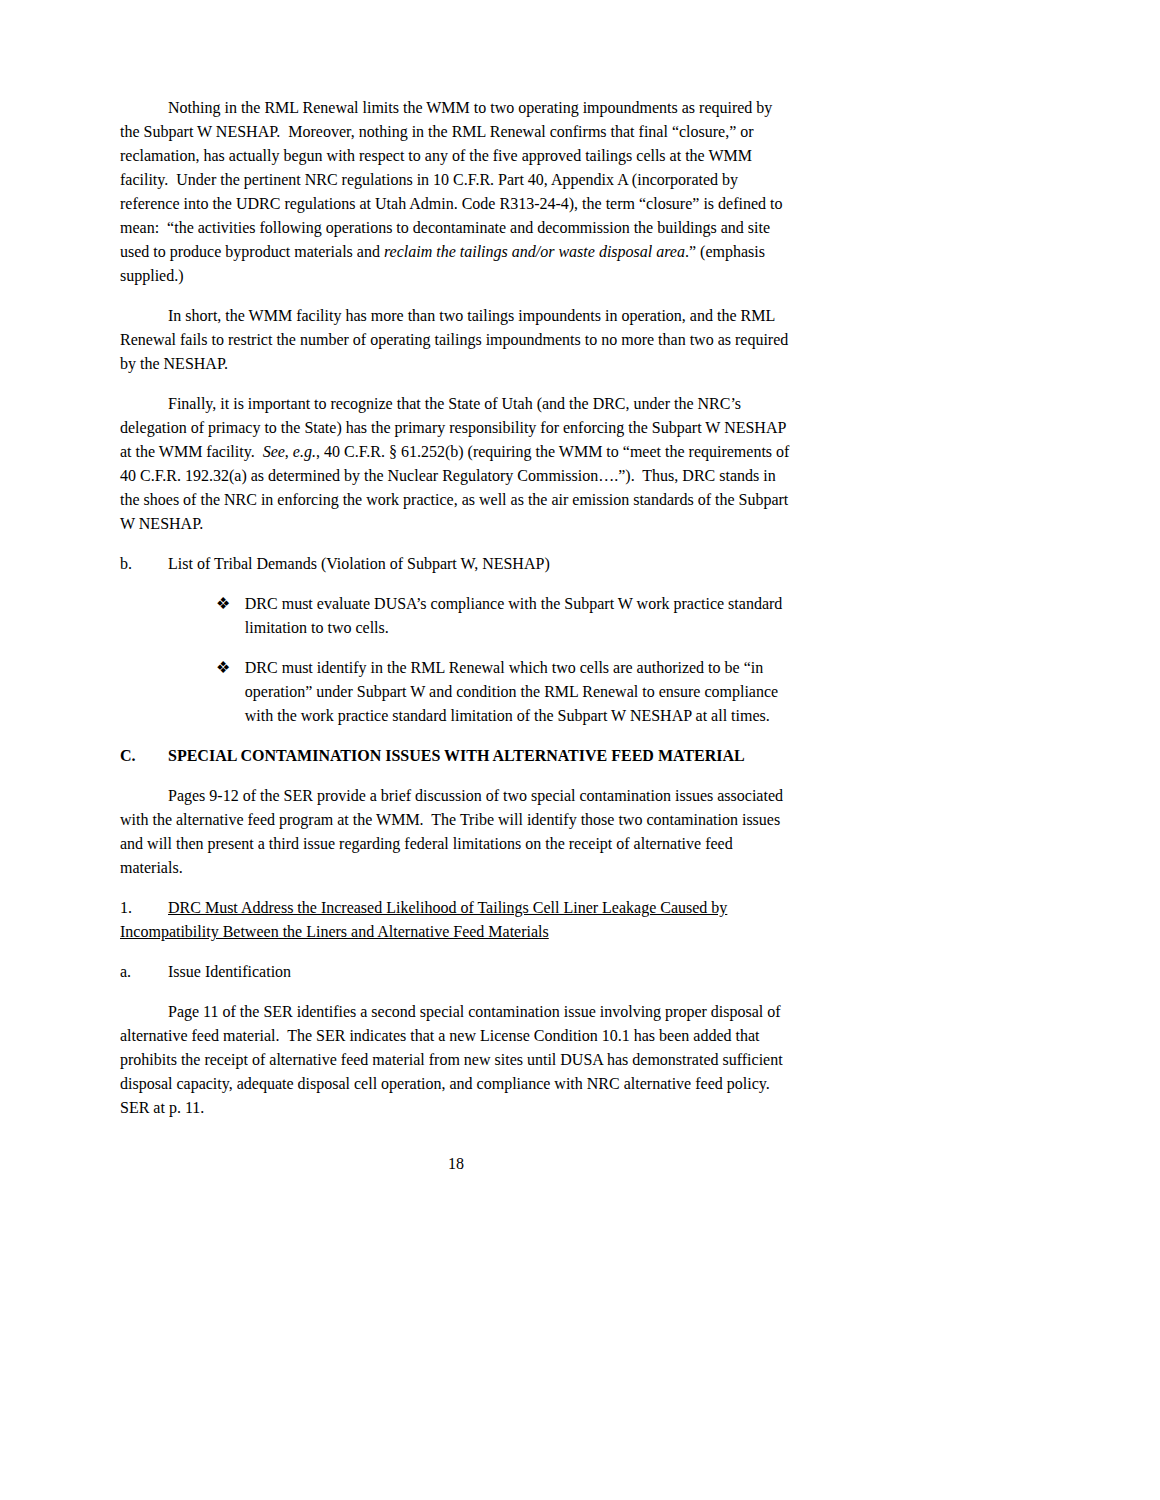Nothing in the RML Renewal limits the WMM to two operating impoundments as required by the Subpart W NESHAP. Moreover, nothing in the RML Renewal confirms that final “closure,” or reclamation, has actually begun with respect to any of the five approved tailings cells at the WMM facility. Under the pertinent NRC regulations in 10 C.F.R. Part 40, Appendix A (incorporated by reference into the UDRC regulations at Utah Admin. Code R313-24-4), the term “closure” is defined to mean: “the activities following operations to decontaminate and decommission the buildings and site used to produce byproduct materials and reclaim the tailings and/or waste disposal area.” (emphasis supplied.)
In short, the WMM facility has more than two tailings impoundents in operation, and the RML Renewal fails to restrict the number of operating tailings impoundments to no more than two as required by the NESHAP.
Finally, it is important to recognize that the State of Utah (and the DRC, under the NRC’s delegation of primacy to the State) has the primary responsibility for enforcing the Subpart W NESHAP at the WMM facility. See, e.g., 40 C.F.R. § 61.252(b) (requiring the WMM to “meet the requirements of 40 C.F.R. 192.32(a) as determined by the Nuclear Regulatory Commission….”). Thus, DRC stands in the shoes of the NRC in enforcing the work practice, as well as the air emission standards of the Subpart W NESHAP.
b. List of Tribal Demands (Violation of Subpart W, NESHAP)
DRC must evaluate DUSA’s compliance with the Subpart W work practice standard limitation to two cells.
DRC must identify in the RML Renewal which two cells are authorized to be “in operation” under Subpart W and condition the RML Renewal to ensure compliance with the work practice standard limitation of the Subpart W NESHAP at all times.
C. SPECIAL CONTAMINATION ISSUES WITH ALTERNATIVE FEED MATERIAL
Pages 9-12 of the SER provide a brief discussion of two special contamination issues associated with the alternative feed program at the WMM. The Tribe will identify those two contamination issues and will then present a third issue regarding federal limitations on the receipt of alternative feed materials.
1. DRC Must Address the Increased Likelihood of Tailings Cell Liner Leakage Caused by Incompatibility Between the Liners and Alternative Feed Materials
a. Issue Identification
Page 11 of the SER identifies a second special contamination issue involving proper disposal of alternative feed material. The SER indicates that a new License Condition 10.1 has been added that prohibits the receipt of alternative feed material from new sites until DUSA has demonstrated sufficient disposal capacity, adequate disposal cell operation, and compliance with NRC alternative feed policy. SER at p. 11.
18